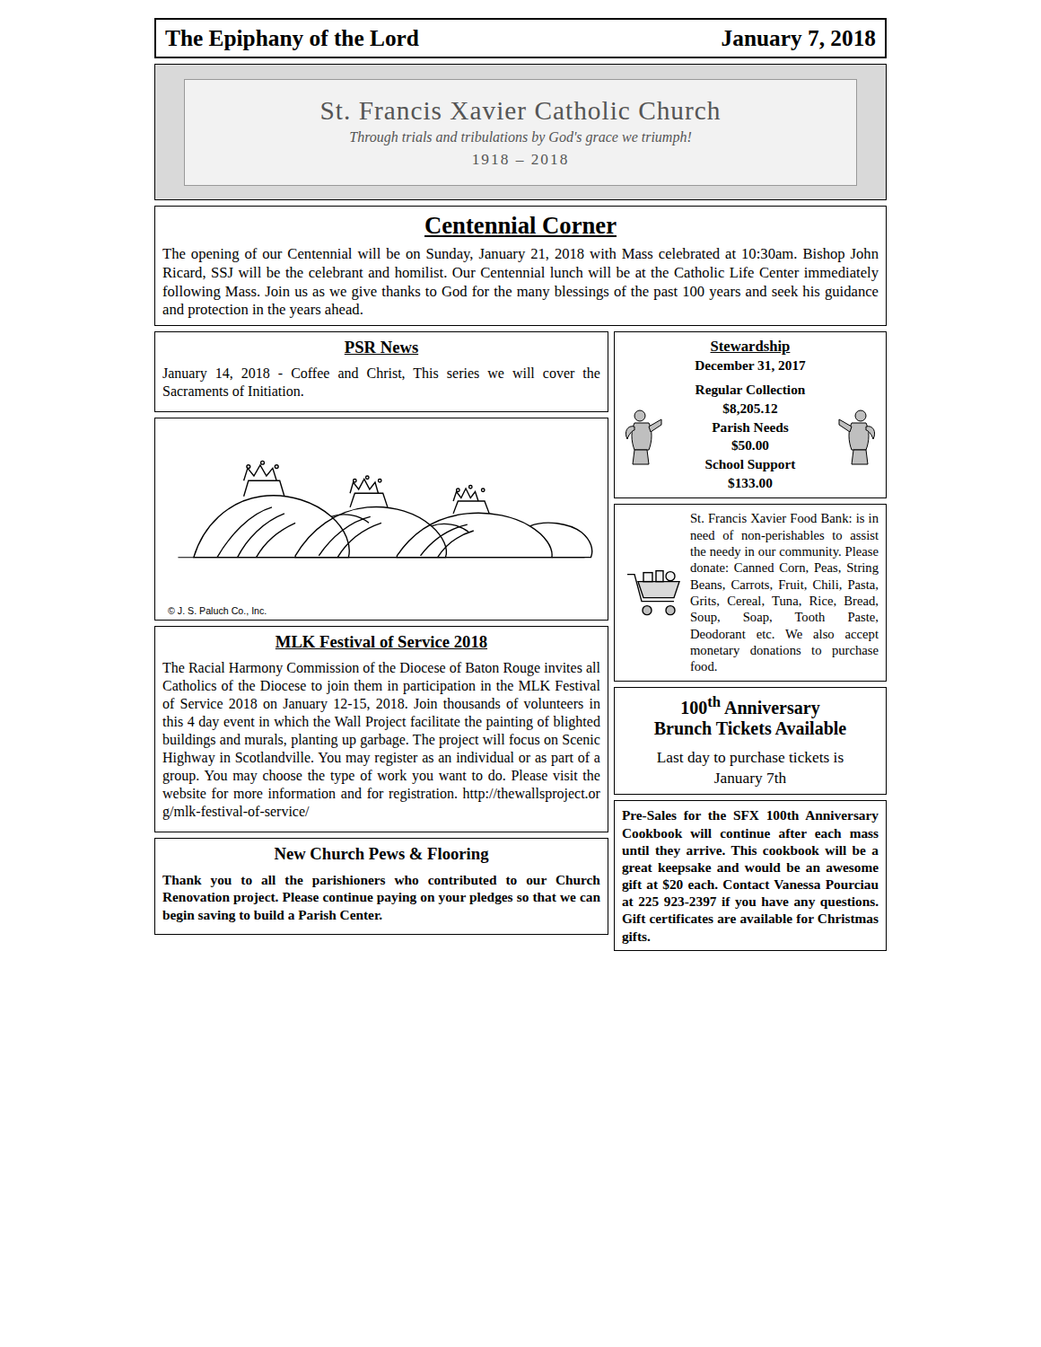The Epiphany of the Lord January 7, 2018
St. Francis Xavier Catholic Church
Through trials and tribulations by God's grace we triumph!
1918 – 2018
Centennial Corner
The opening of our Centennial will be on Sunday, January 21, 2018 with Mass celebrated at 10:30am. Bishop John Ricard, SSJ will be the celebrant and homilist. Our Centennial lunch will be at the Catholic Life Center immediately following Mass. Join us as we give thanks to God for the many blessings of the past 100 years and seek his guidance and protection in the years ahead.
PSR News
January 14, 2018 - Coffee and Christ, This series we will cover the Sacraments of Initiation.
© J. S. Paluch Co., Inc.
MLK Festival of Service 2018
The Racial Harmony Commission of the Diocese of Baton Rouge invites all Catholics of the Diocese to join them in participation in the MLK Festival of Service 2018 on January 12-15, 2018. Join thousands of volunteers in this 4 day event in which the Wall Project facilitate the painting of blighted buildings and murals, planting up garbage. The project will focus on Scenic Highway in Scotlandville. You may register as an individual or as part of a group. You may choose the type of work you want to do. Please visit the website for more information and for registration. http://thewallsproject.org/mlk-festival-of-service/
New Church Pews & Flooring
Thank you to all the parishioners who contributed to our Church Renovation project. Please continue paying on your pledges so that we can begin saving to build a Parish Center.
Stewardship
December 31, 2017
Regular Collection
$8,205.12
Parish Needs
$50.00
School Support
$133.00
St. Francis Xavier Food Bank: is in need of non-perishables to assist the needy in our community. Please donate: Canned Corn, Peas, String Beans, Carrots, Fruit, Chili, Pasta, Grits, Cereal, Tuna, Rice, Bread, Soup, Soap, Tooth Paste, Deodorant etc. We also accept monetary donations to purchase food.
100th Anniversary
Brunch Tickets Available
Last day to purchase tickets is
January 7th
Pre-Sales for the SFX 100th Anniversary Cookbook will continue after each mass until they arrive. This cookbook will be a great keepsake and would be an awesome gift at $20 each. Contact Vanessa Pourciau at 225 923-2397 if you have any questions. Gift certificates are available for Christmas gifts.